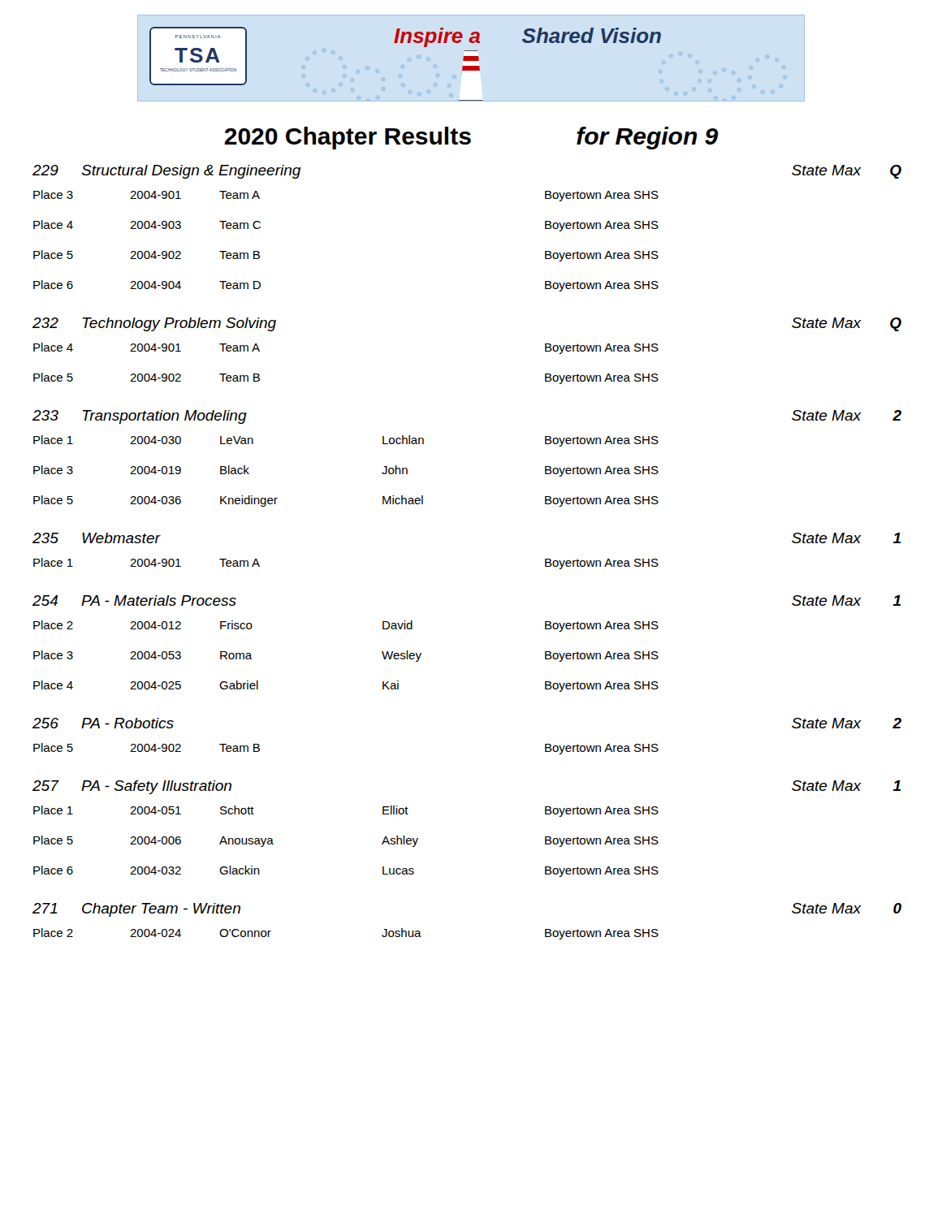PENNSYLVANIA TSA TECHNOLOGY STUDENT ASSOCIATION
Inspire a Shared Vision
2020 Chapter Results for Region 9
229 Structural Design & Engineering State Max Q
| Place 3 | 2004-901 | Team A | | Boyertown Area SHS |
| Place 4 | 2004-903 | Team C | | Boyertown Area SHS |
| Place 5 | 2004-902 | Team B | | Boyertown Area SHS |
| Place 6 | 2004-904 | Team D | | Boyertown Area SHS |
232 Technology Problem Solving State Max Q
| Place 4 | 2004-901 | Team A | | Boyertown Area SHS |
| Place 5 | 2004-902 | Team B | | Boyertown Area SHS |
233 Transportation Modeling State Max 2
| Place 1 | 2004-030 | LeVan | Lochlan | Boyertown Area SHS |
| Place 3 | 2004-019 | Black | John | Boyertown Area SHS |
| Place 5 | 2004-036 | Kneidinger | Michael | Boyertown Area SHS |
235 Webmaster State Max 1
| Place 1 | 2004-901 | Team A | | Boyertown Area SHS |
254 PA - Materials Process State Max 1
| Place 2 | 2004-012 | Frisco | David | Boyertown Area SHS |
| Place 3 | 2004-053 | Roma | Wesley | Boyertown Area SHS |
| Place 4 | 2004-025 | Gabriel | Kai | Boyertown Area SHS |
256 PA - Robotics State Max 2
| Place 5 | 2004-902 | Team B | | Boyertown Area SHS |
257 PA - Safety Illustration State Max 1
| Place 1 | 2004-051 | Schott | Elliot | Boyertown Area SHS |
| Place 5 | 2004-006 | Anousaya | Ashley | Boyertown Area SHS |
| Place 6 | 2004-032 | Glackin | Lucas | Boyertown Area SHS |
271 Chapter Team - Written State Max 0
| Place 2 | 2004-024 | O'Connor | Joshua | Boyertown Area SHS |